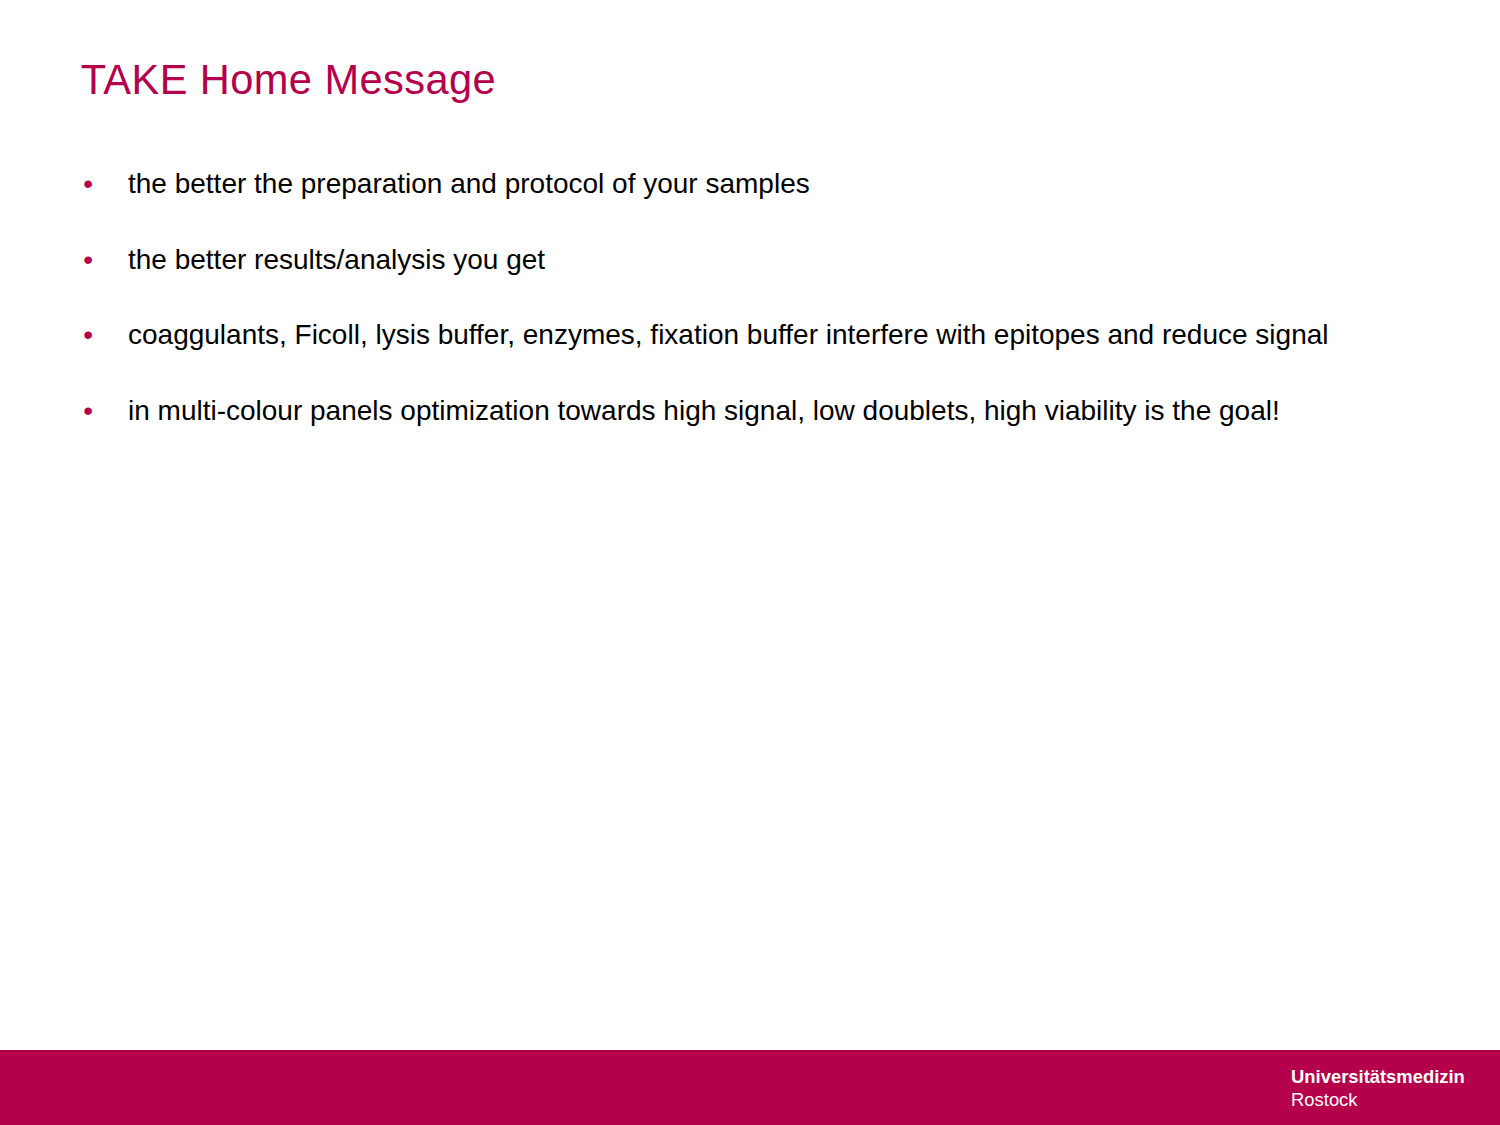TAKE Home Message
the better the preparation and protocol of your samples
the better results/analysis you get
coaggulants, Ficoll, lysis buffer, enzymes, fixation buffer interfere with epitopes and reduce signal
in multi-colour panels optimization towards high signal, low doublets, high viability is the goal!
Universitätsmedizin Rostock